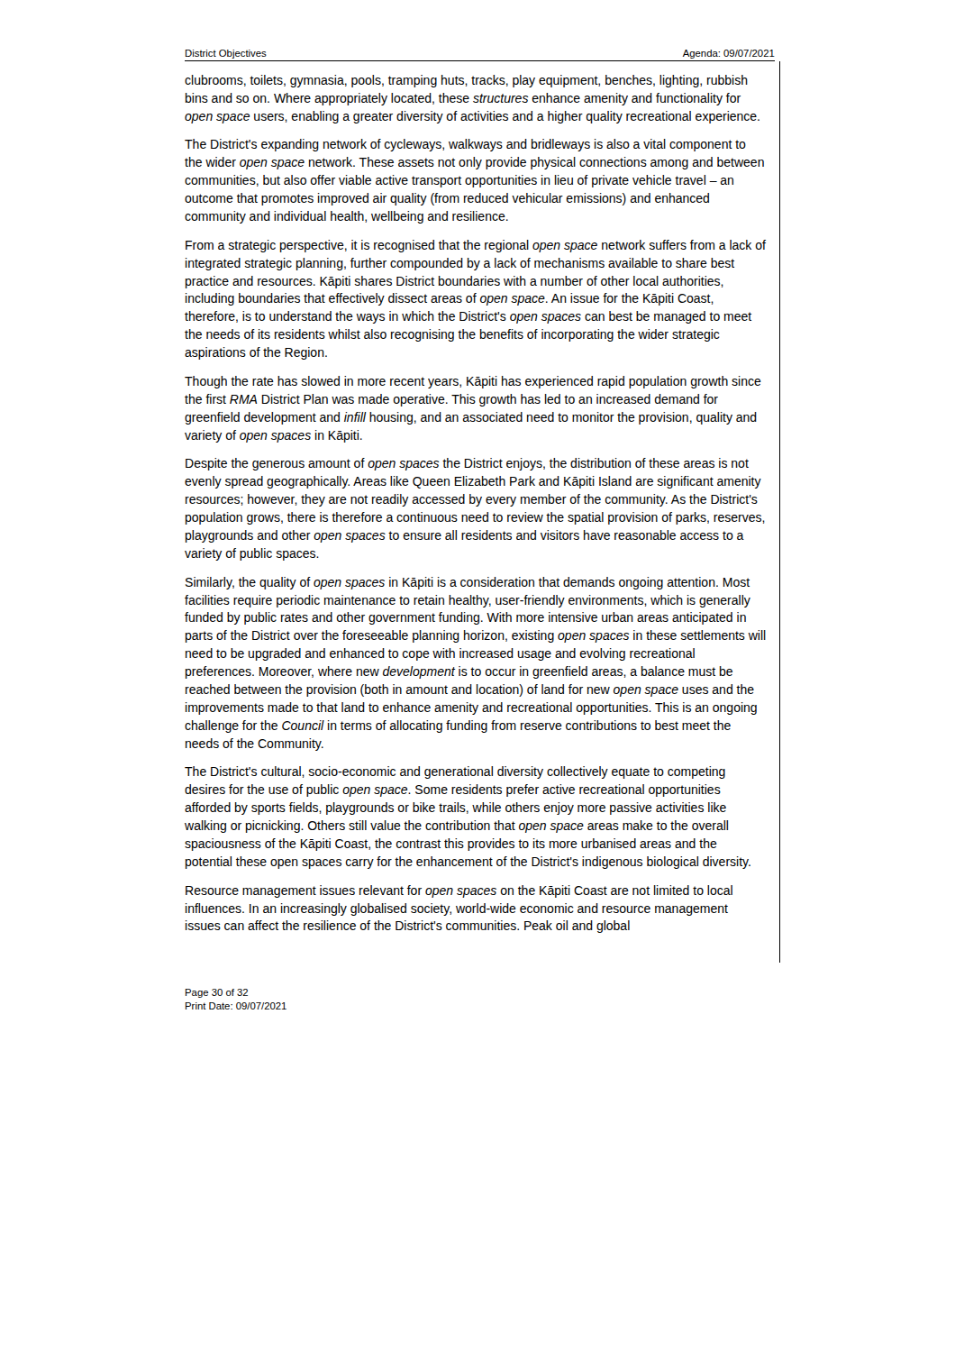District Objectives Agenda: 09/07/2021
clubrooms, toilets, gymnasia, pools, tramping huts, tracks, play equipment, benches, lighting, rubbish bins and so on. Where appropriately located, these structures enhance amenity and functionality for open space users, enabling a greater diversity of activities and a higher quality recreational experience.
The District's expanding network of cycleways, walkways and bridleways is also a vital component to the wider open space network. These assets not only provide physical connections among and between communities, but also offer viable active transport opportunities in lieu of private vehicle travel – an outcome that promotes improved air quality (from reduced vehicular emissions) and enhanced community and individual health, wellbeing and resilience.
From a strategic perspective, it is recognised that the regional open space network suffers from a lack of integrated strategic planning, further compounded by a lack of mechanisms available to share best practice and resources. Kāpiti shares District boundaries with a number of other local authorities, including boundaries that effectively dissect areas of open space. An issue for the Kāpiti Coast, therefore, is to understand the ways in which the District's open spaces can best be managed to meet the needs of its residents whilst also recognising the benefits of incorporating the wider strategic aspirations of the Region.
Though the rate has slowed in more recent years, Kāpiti has experienced rapid population growth since the first RMA District Plan was made operative. This growth has led to an increased demand for greenfield development and infill housing, and an associated need to monitor the provision, quality and variety of open spaces in Kāpiti.
Despite the generous amount of open spaces the District enjoys, the distribution of these areas is not evenly spread geographically. Areas like Queen Elizabeth Park and Kāpiti Island are significant amenity resources; however, they are not readily accessed by every member of the community. As the District's population grows, there is therefore a continuous need to review the spatial provision of parks, reserves, playgrounds and other open spaces to ensure all residents and visitors have reasonable access to a variety of public spaces.
Similarly, the quality of open spaces in Kāpiti is a consideration that demands ongoing attention. Most facilities require periodic maintenance to retain healthy, user-friendly environments, which is generally funded by public rates and other government funding. With more intensive urban areas anticipated in parts of the District over the foreseeable planning horizon, existing open spaces in these settlements will need to be upgraded and enhanced to cope with increased usage and evolving recreational preferences. Moreover, where new development is to occur in greenfield areas, a balance must be reached between the provision (both in amount and location) of land for new open space uses and the improvements made to that land to enhance amenity and recreational opportunities. This is an ongoing challenge for the Council in terms of allocating funding from reserve contributions to best meet the needs of the Community.
The District's cultural, socio-economic and generational diversity collectively equate to competing desires for the use of public open space. Some residents prefer active recreational opportunities afforded by sports fields, playgrounds or bike trails, while others enjoy more passive activities like walking or picnicking. Others still value the contribution that open space areas make to the overall spaciousness of the Kāpiti Coast, the contrast this provides to its more urbanised areas and the potential these open spaces carry for the enhancement of the District's indigenous biological diversity.
Resource management issues relevant for open spaces on the Kāpiti Coast are not limited to local influences. In an increasingly globalised society, world-wide economic and resource management issues can affect the resilience of the District's communities. Peak oil and global
Page 30 of 32
Print Date: 09/07/2021